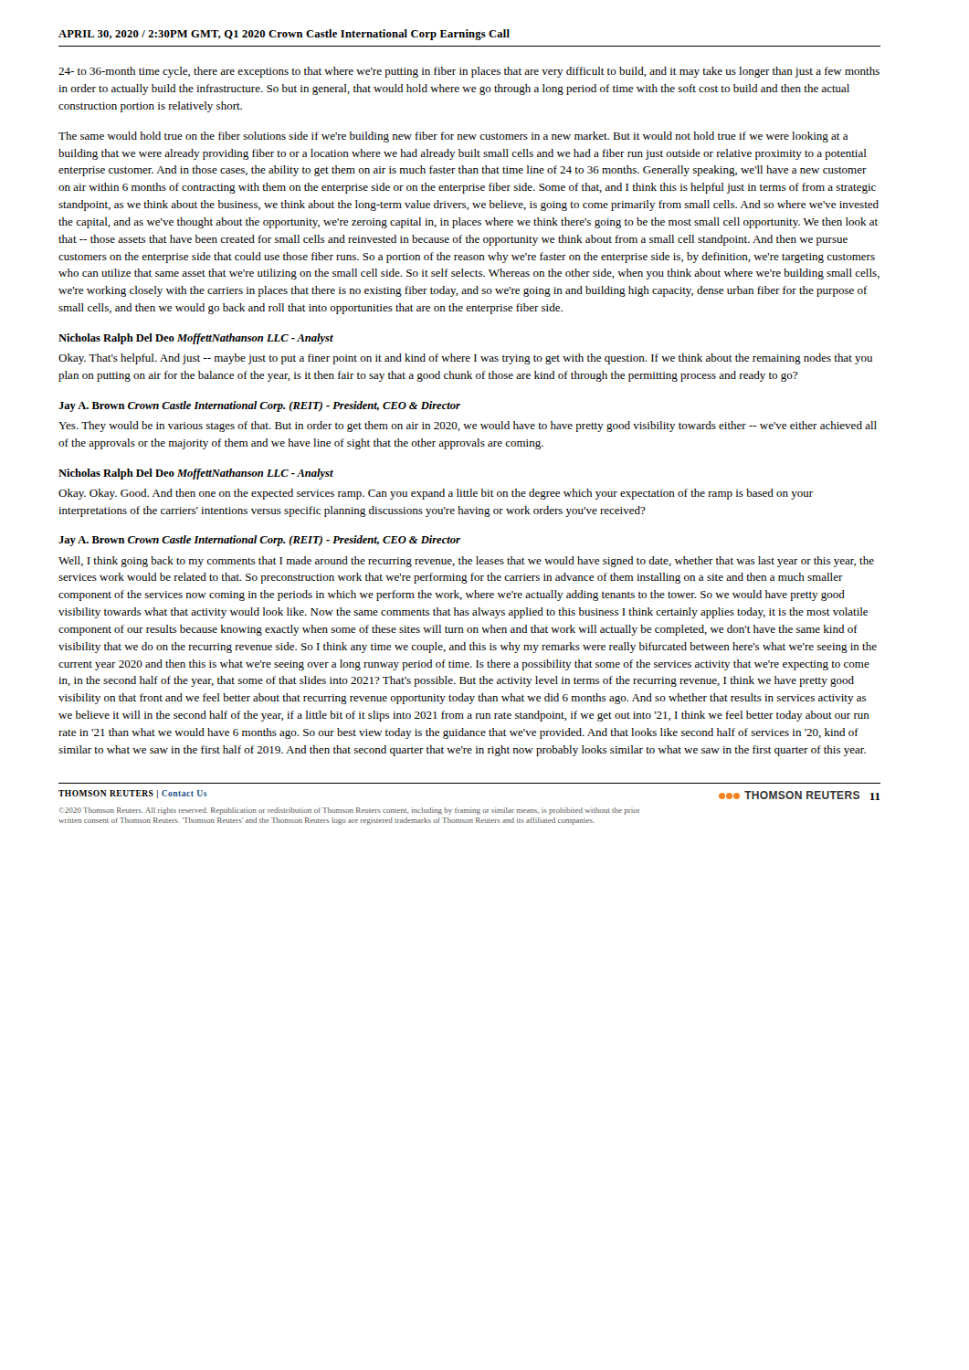APRIL 30, 2020 / 2:30PM GMT, Q1 2020 Crown Castle International Corp Earnings Call
24- to 36-month time cycle, there are exceptions to that where we're putting in fiber in places that are very difficult to build, and it may take us longer than just a few months in order to actually build the infrastructure. So but in general, that would hold where we go through a long period of time with the soft cost to build and then the actual construction portion is relatively short.
The same would hold true on the fiber solutions side if we're building new fiber for new customers in a new market. But it would not hold true if we were looking at a building that we were already providing fiber to or a location where we had already built small cells and we had a fiber run just outside or relative proximity to a potential enterprise customer. And in those cases, the ability to get them on air is much faster than that time line of 24 to 36 months. Generally speaking, we'll have a new customer on air within 6 months of contracting with them on the enterprise side or on the enterprise fiber side. Some of that, and I think this is helpful just in terms of from a strategic standpoint, as we think about the business, we think about the long-term value drivers, we believe, is going to come primarily from small cells. And so where we've invested the capital, and as we've thought about the opportunity, we're zeroing capital in, in places where we think there's going to be the most small cell opportunity. We then look at that -- those assets that have been created for small cells and reinvested in because of the opportunity we think about from a small cell standpoint. And then we pursue customers on the enterprise side that could use those fiber runs. So a portion of the reason why we're faster on the enterprise side is, by definition, we're targeting customers who can utilize that same asset that we're utilizing on the small cell side. So it self selects. Whereas on the other side, when you think about where we're building small cells, we're working closely with the carriers in places that there is no existing fiber today, and so we're going in and building high capacity, dense urban fiber for the purpose of small cells, and then we would go back and roll that into opportunities that are on the enterprise fiber side.
Nicholas Ralph Del Deo MoffettNathanson LLC - Analyst
Okay. That's helpful. And just -- maybe just to put a finer point on it and kind of where I was trying to get with the question. If we think about the remaining nodes that you plan on putting on air for the balance of the year, is it then fair to say that a good chunk of those are kind of through the permitting process and ready to go?
Jay A. Brown Crown Castle International Corp. (REIT) - President, CEO & Director
Yes. They would be in various stages of that. But in order to get them on air in 2020, we would have to have pretty good visibility towards either -- we've either achieved all of the approvals or the majority of them and we have line of sight that the other approvals are coming.
Nicholas Ralph Del Deo MoffettNathanson LLC - Analyst
Okay. Okay. Good. And then one on the expected services ramp. Can you expand a little bit on the degree which your expectation of the ramp is based on your interpretations of the carriers' intentions versus specific planning discussions you're having or work orders you've received?
Jay A. Brown Crown Castle International Corp. (REIT) - President, CEO & Director
Well, I think going back to my comments that I made around the recurring revenue, the leases that we would have signed to date, whether that was last year or this year, the services work would be related to that. So preconstruction work that we're performing for the carriers in advance of them installing on a site and then a much smaller component of the services now coming in the periods in which we perform the work, where we're actually adding tenants to the tower. So we would have pretty good visibility towards what that activity would look like. Now the same comments that has always applied to this business I think certainly applies today, it is the most volatile component of our results because knowing exactly when some of these sites will turn on when and that work will actually be completed, we don't have the same kind of visibility that we do on the recurring revenue side. So I think any time we couple, and this is why my remarks were really bifurcated between here's what we're seeing in the current year 2020 and then this is what we're seeing over a long runway period of time. Is there a possibility that some of the services activity that we're expecting to come in, in the second half of the year, that some of that slides into 2021? That's possible. But the activity level in terms of the recurring revenue, I think we have pretty good visibility on that front and we feel better about that recurring revenue opportunity today than what we did 6 months ago. And so whether that results in services activity as we believe it will in the second half of the year, if a little bit of it slips into 2021 from a run rate standpoint, if we get out into '21, I think we feel better today about our run rate in '21 than what we would have 6 months ago. So our best view today is the guidance that we've provided. And that looks like second half of services in '20, kind of similar to what we saw in the first half of 2019. And then that second quarter that we're in right now probably looks similar to what we saw in the first quarter of this year.
THOMSON REUTERS | Contact Us
©2020 Thomson Reuters. All rights reserved. Republication or redistribution of Thomson Reuters content, including by framing or similar means, is prohibited without the prior written consent of Thomson Reuters. 'Thomson Reuters' and the Thomson Reuters logo are registered trademarks of Thomson Reuters and its affiliated companies.
THOMSON REUTERS 11